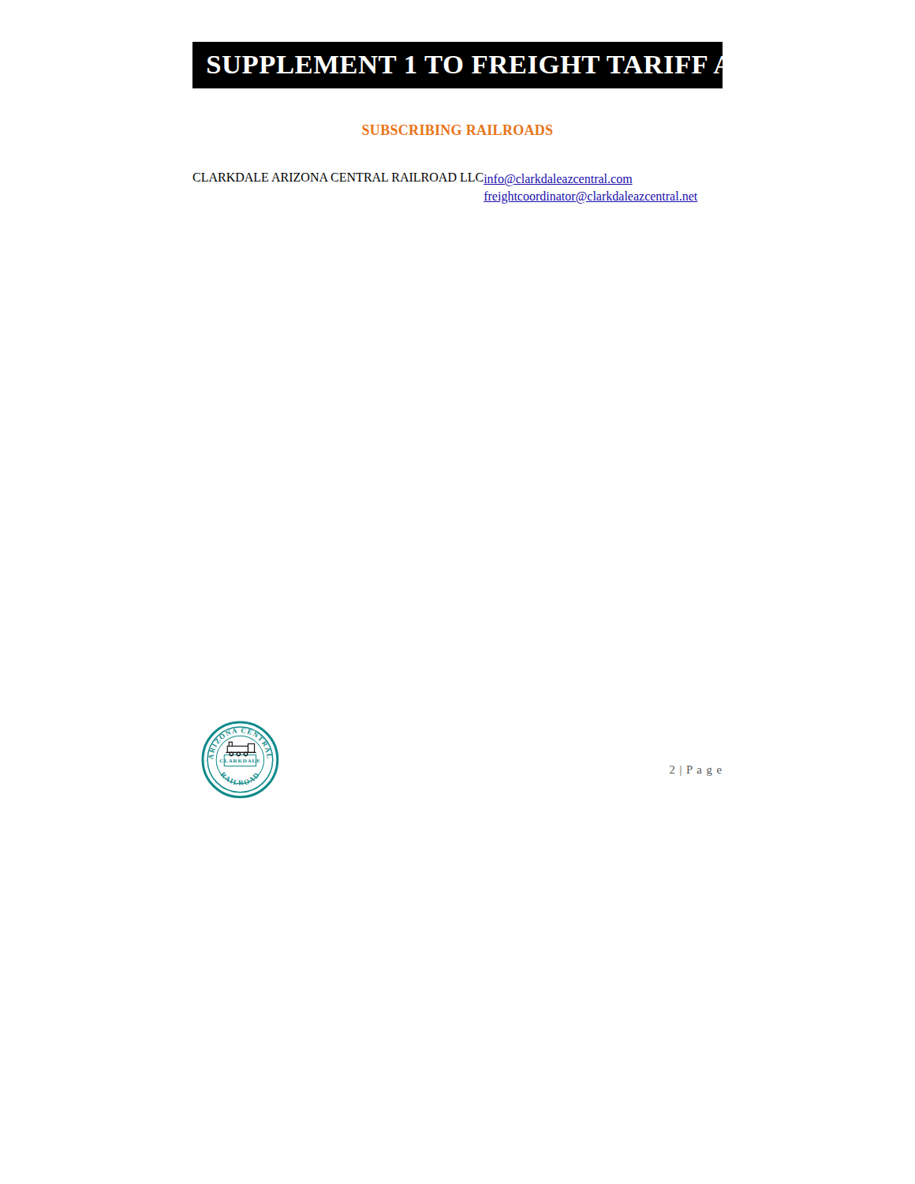SUPPLEMENT 1 TO FREIGHT TARIFF AZCR – 9012
SUBSCRIBING RAILROADS
| CLARKDALE ARIZONA CENTRAL RAILROAD LLC | info@clarkdaleazcentral.com freightcoordinator@clarkdaleazcentral.net |
ARIZONA CENTRAL RAILROAD CLARKDALE
2 | P a g e